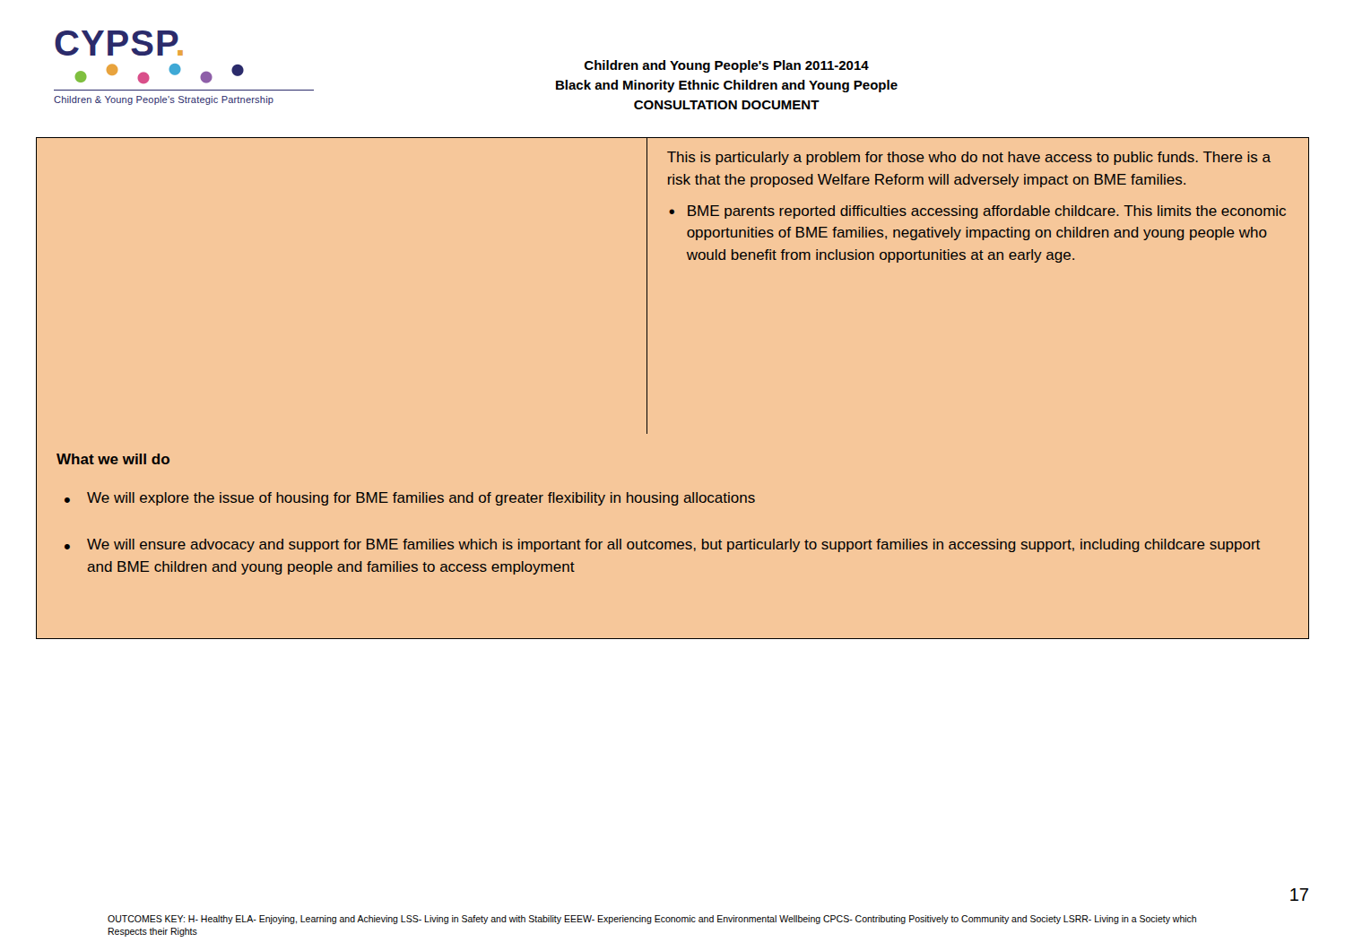CYPSP.
Children & Young People's Strategic Partnership
Children and Young People's Plan 2011-2014
Black and Minority Ethnic Children and Young People
CONSULTATION DOCUMENT
This is particularly a problem for those who do not have access to public funds. There is a risk that the proposed Welfare Reform will adversely impact on BME families.
BME parents reported difficulties accessing affordable childcare. This limits the economic opportunities of BME families, negatively impacting on children and young people who would benefit from inclusion opportunities at an early age.
What we will do
We will explore the issue of housing for BME families and of greater flexibility in housing allocations
We will ensure advocacy and support for BME families which is important for all outcomes, but particularly to support families in accessing support, including childcare support and BME children and young people and families to access employment
17
OUTCOMES KEY: H- Healthy ELA- Enjoying, Learning and Achieving LSS- Living in Safety and with Stability EEEW- Experiencing Economic and Environmental Wellbeing CPCS- Contributing Positively to Community and Society LSRR- Living in a Society which Respects their Rights